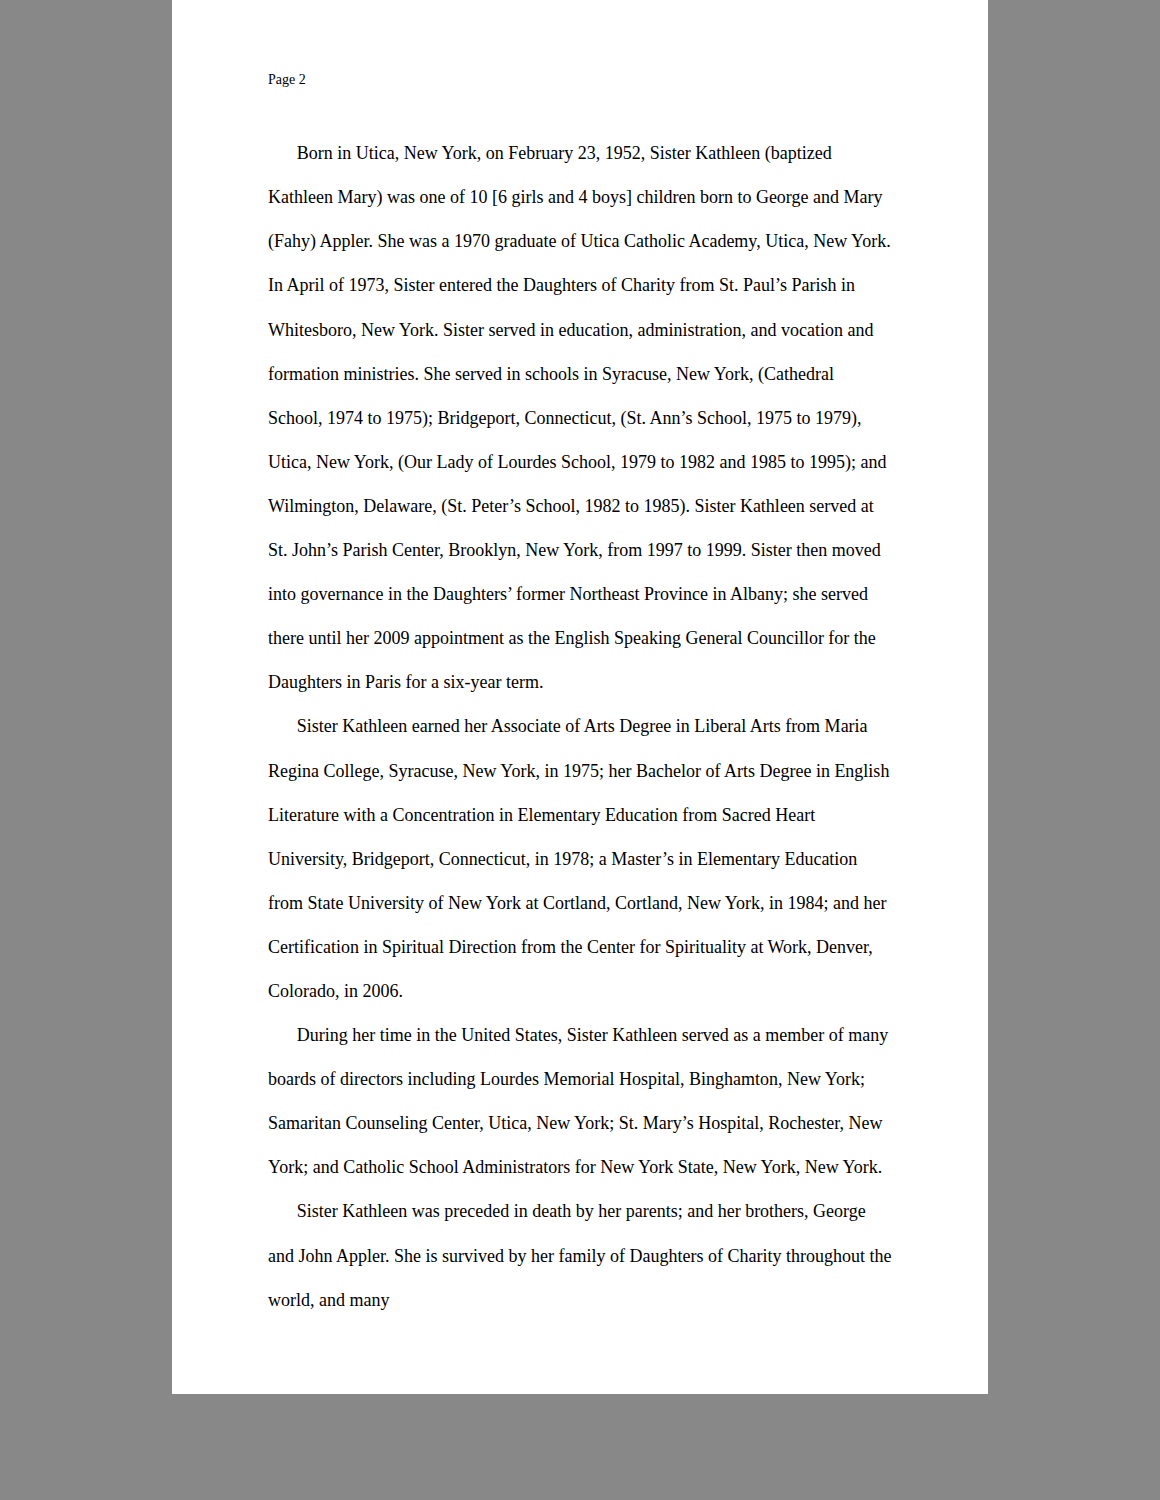Page 2
Born in Utica, New York, on February 23, 1952, Sister Kathleen (baptized Kathleen Mary) was one of 10 [6 girls and 4 boys] children born to George and Mary (Fahy) Appler. She was a 1970 graduate of Utica Catholic Academy, Utica, New York. In April of 1973, Sister entered the Daughters of Charity from St. Paul’s Parish in Whitesboro, New York. Sister served in education, administration, and vocation and formation ministries. She served in schools in Syracuse, New York, (Cathedral School, 1974 to 1975); Bridgeport, Connecticut, (St. Ann’s School, 1975 to 1979), Utica, New York, (Our Lady of Lourdes School, 1979 to 1982 and 1985 to 1995); and Wilmington, Delaware, (St. Peter’s School, 1982 to 1985). Sister Kathleen served at St. John’s Parish Center, Brooklyn, New York, from 1997 to 1999. Sister then moved into governance in the Daughters’ former Northeast Province in Albany; she served there until her 2009 appointment as the English Speaking General Councillor for the Daughters in Paris for a six-year term.
Sister Kathleen earned her Associate of Arts Degree in Liberal Arts from Maria Regina College, Syracuse, New York, in 1975; her Bachelor of Arts Degree in English Literature with a Concentration in Elementary Education from Sacred Heart University, Bridgeport, Connecticut, in 1978; a Master’s in Elementary Education from State University of New York at Cortland, Cortland, New York, in 1984; and her Certification in Spiritual Direction from the Center for Spirituality at Work, Denver, Colorado, in 2006.
During her time in the United States, Sister Kathleen served as a member of many boards of directors including Lourdes Memorial Hospital, Binghamton, New York; Samaritan Counseling Center, Utica, New York; St. Mary’s Hospital, Rochester, New York; and Catholic School Administrators for New York State, New York, New York.
Sister Kathleen was preceded in death by her parents; and her brothers, George and John Appler. She is survived by her family of Daughters of Charity throughout the world, and many